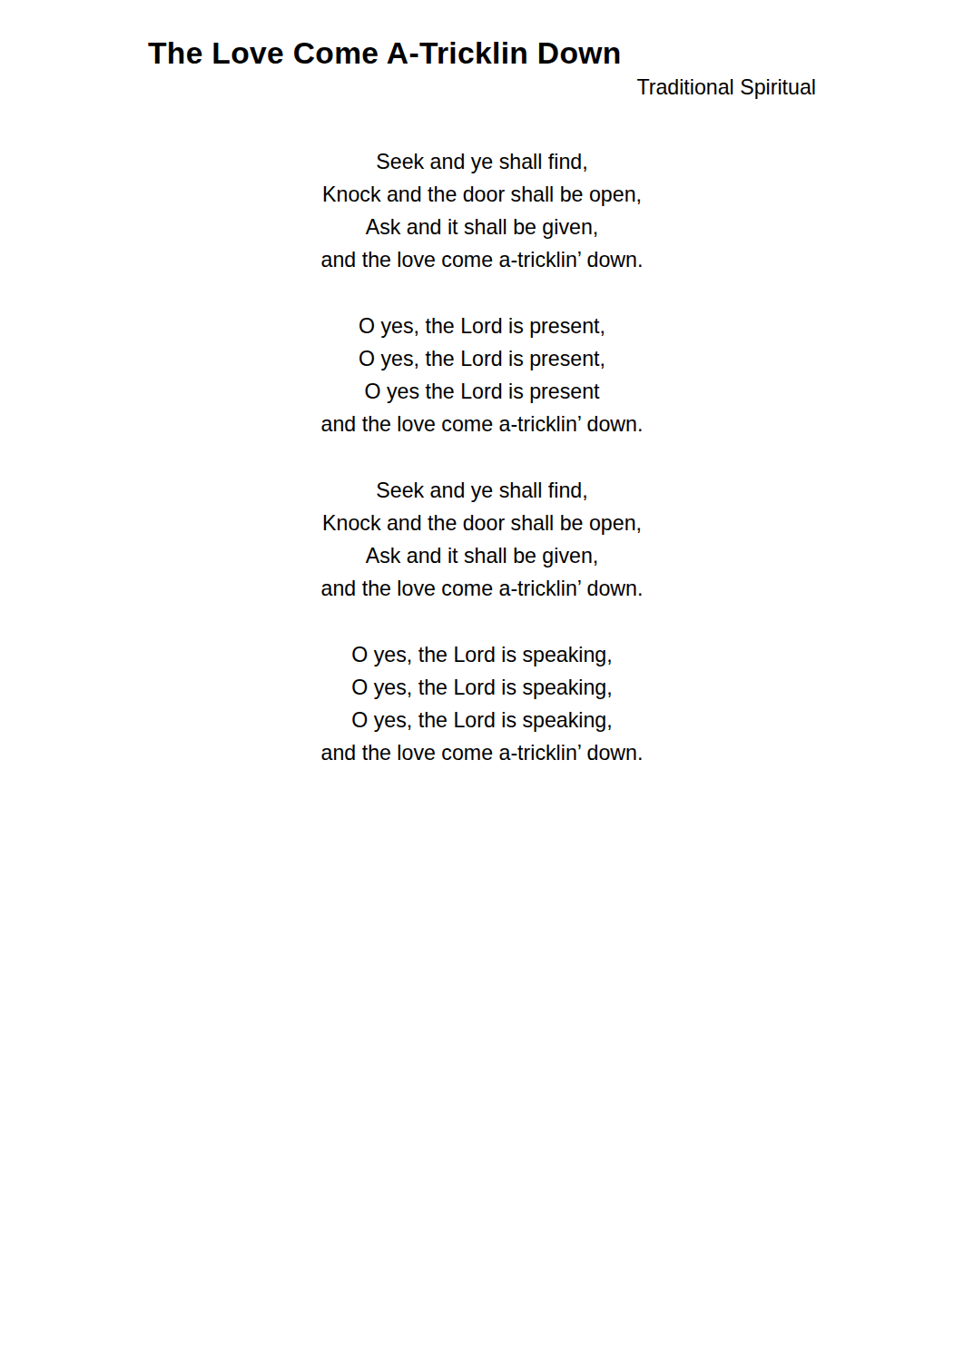The Love Come A-Tricklin Down
Traditional Spiritual
Seek and ye shall find,
Knock and the door shall be open,
Ask and it shall be given,
and the love come a-tricklin’ down.
O yes, the Lord is present,
O yes, the Lord is present,
O yes the Lord is present
and the love come a-tricklin’ down.
Seek and ye shall find,
Knock and the door shall be open,
Ask and it shall be given,
and the love come a-tricklin’ down.
O yes, the Lord is speaking,
O yes, the Lord is speaking,
O yes, the Lord is speaking,
and the love come a-tricklin’ down.